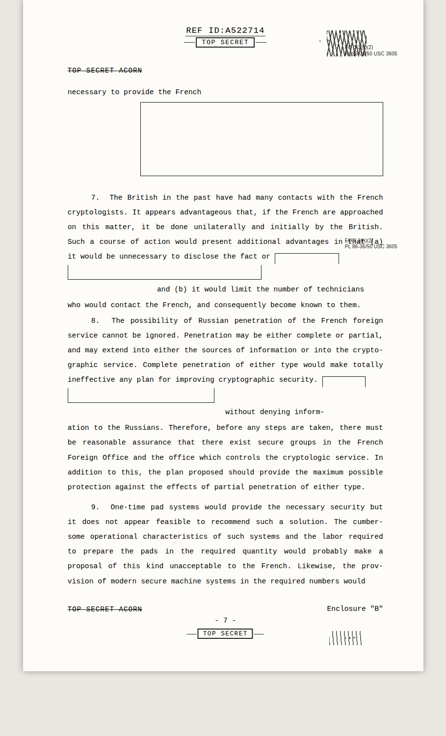• • •
REF ID:A522714
TOP SECRET
EO 3.3(h)(2)
PL 86-36/50 USC 3605
TOP SECRET ACORN
necessary to provide the French
7. The British in the past have had many contacts with the French cryptologists. It appears advantageous that, if the French are approached on this matter, it be done unilaterally and initially by the British. Such a course of action would present additional advantages in that (a) it would be unnecessary to disclose the fact or
and (b) it would limit the number of technicians
who would contact the French, and consequently become known to them.
EO 3.3(h)(2)
PL 86-36/50 USC 3605
8. The possibility of Russian penetration of the French foreign service cannot be ignored. Penetration may be either complete or partial, and may extend into either the sources of information or into the crypto‑ graphic service. Complete penetration of either type would make totally ineffective any plan for improving cryptographic security.
without denying inform‑
ation to the Russians. Therefore, before any steps are taken, there must be reasonable assurance that there exist secure groups in the French Foreign Office and the office which controls the cryptologic service. In addition to this, the plan proposed should provide the maximum possible protection against the effects of partial penetration of either type.
9. One-time pad systems would provide the necessary security but it does not appear feasible to recommend such a solution. The cumber‑ some operational characteristics of such systems and the labor required to prepare the pads in the required quantity would probably make a proposal of this kind unacceptable to the French. Likewise, the prov‑ vision of modern secure machine systems in the required numbers would
TOP SECRET ACORN Enclosure "B"
- 7 -
TOP SECRET
•••